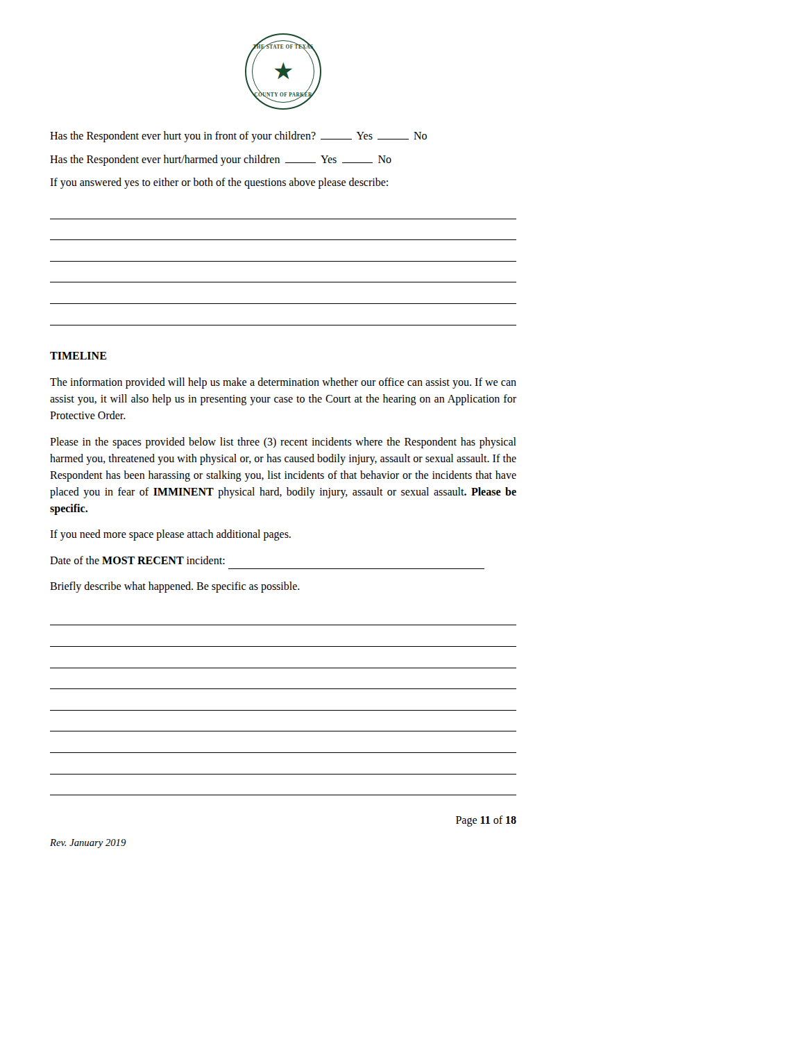THE STATE OF TEXAS
★
COUNTY OF PARKER
Has the Respondent ever hurt you in front of your children? Yes No
Has the Respondent ever hurt/harmed your children Yes No
If you answered yes to either or both of the questions above please describe:
TIMELINE
The information provided will help us make a determination whether our office can assist you. If we can assist you, it will also help us in presenting your case to the Court at the hearing on an Application for Protective Order.
Please in the spaces provided below list three (3) recent incidents where the Respondent has physical harmed you, threatened you with physical or, or has caused bodily injury, assault or sexual assault. If the Respondent has been harassing or stalking you, list incidents of that behavior or the incidents that have placed you in fear of IMMINENT physical hard, bodily injury, assault or sexual assault. Please be specific.
If you need more space please attach additional pages.
Date of the MOST RECENT incident:
Briefly describe what happened. Be specific as possible.
Page 11 of 18
Rev. January 2019